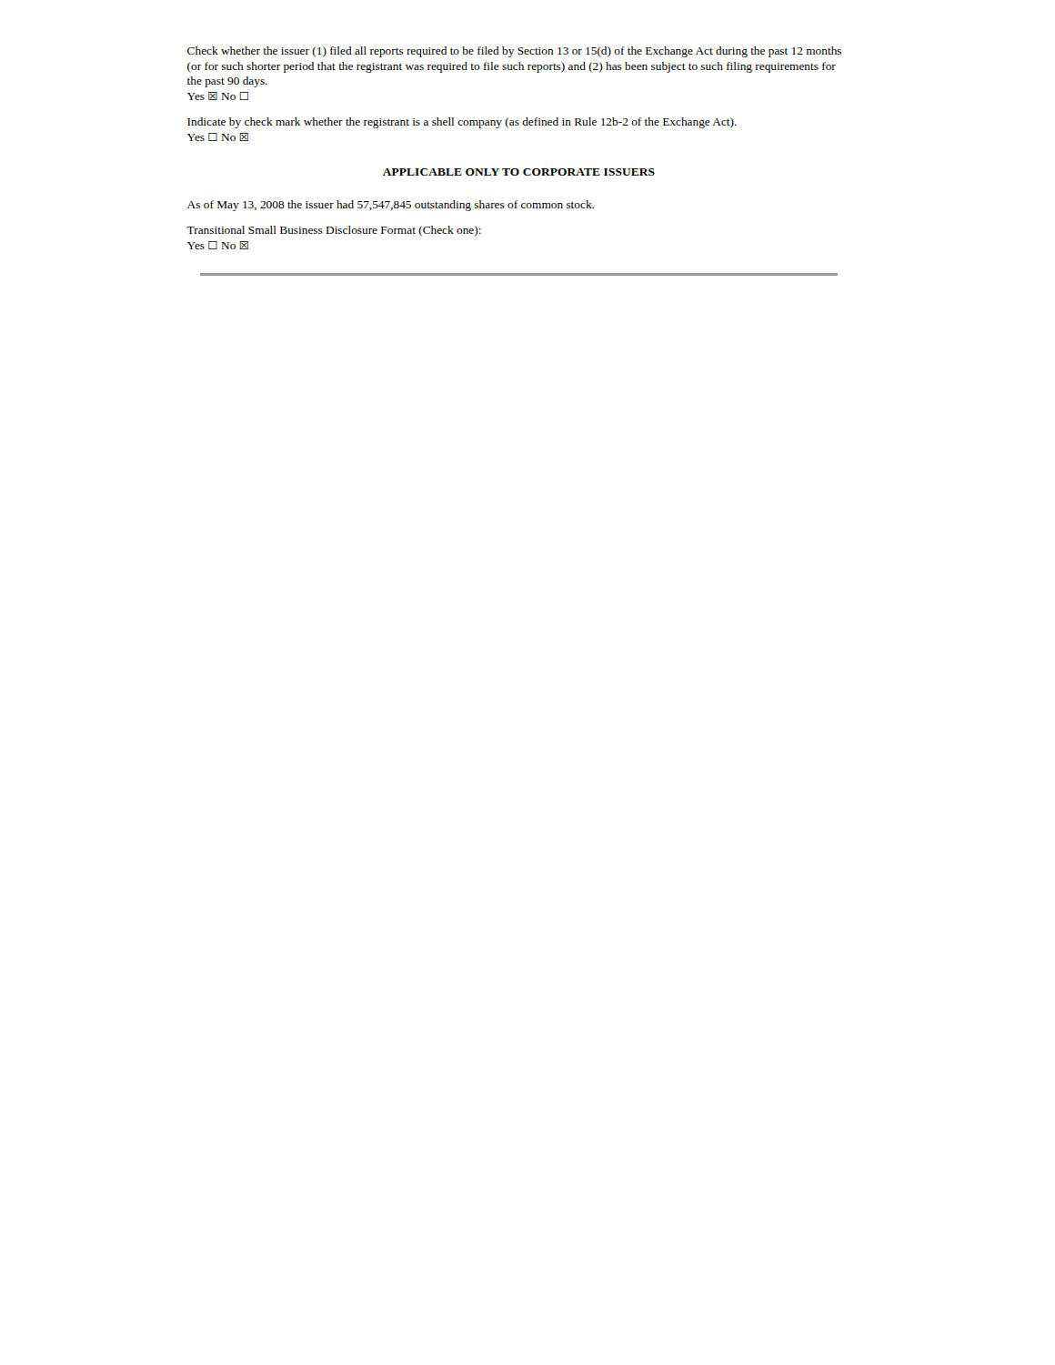Check whether the issuer (1) filed all reports required to be filed by Section 13 or 15(d) of the Exchange Act during the past 12 months (or for such shorter period that the registrant was required to file such reports) and (2) has been subject to such filing requirements for the past 90 days.
Yes ☒ No ☐
Indicate by check mark whether the registrant is a shell company (as defined in Rule 12b-2 of the Exchange Act).
Yes ☐ No ☒
APPLICABLE ONLY TO CORPORATE ISSUERS
As of May 13, 2008 the issuer had 57,547,845 outstanding shares of common stock.
Transitional Small Business Disclosure Format (Check one):
Yes ☐ No ☒